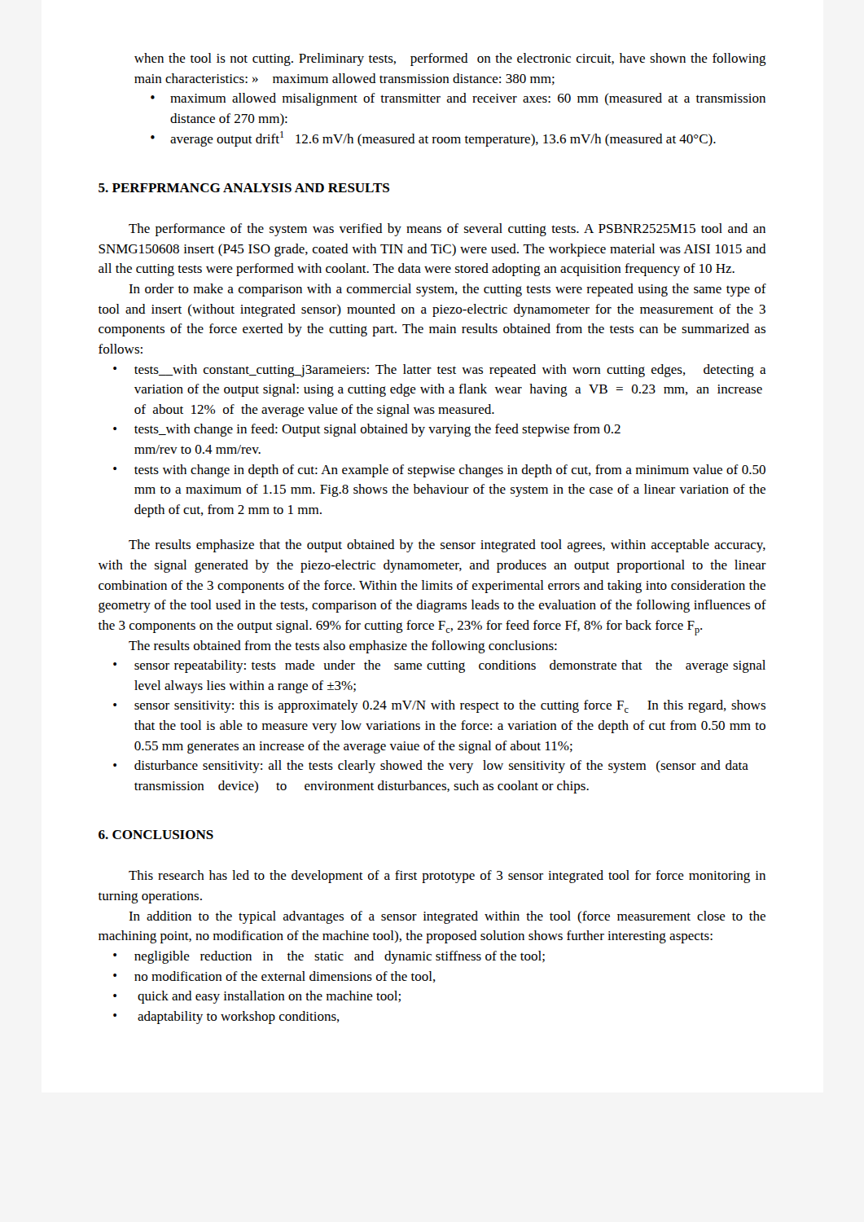when the tool is not cutting. Preliminary tests, performed on the electronic circuit, have shown the following main characteristics: » maximum allowed transmission distance: 380 mm;
maximum allowed misalignment of transmitter and receiver axes: 60 mm (measured at a transmission distance of 270 mm):
average output drift1 12.6 mV/h (measured at room temperature), 13.6 mV/h (measured at 40°C).
5. PERFPRMANCG ANALYSIS AND RESULTS
The performance of the system was verified by means of several cutting tests. A PSBNR2525M15 tool and an SNMG150608 insert (P45 ISO grade, coated with TIN and TiC) were used. The workpiece material was AISI 1015 and all the cutting tests were performed with coolant. The data were stored adopting an acquisition frequency of 10 Hz.
In order to make a comparison with a commercial system, the cutting tests were repeated using the same type of tool and insert (without integrated sensor) mounted on a piezo-electric dynamometer for the measurement of the 3 components of the force exerted by the cutting part. The main results obtained from the tests can be summarized as follows:
tests__with constant_cutting_j3arameiers: The latter test was repeated with worn cutting edges, detecting a variation of the output signal: using a cutting edge with a flank wear having a VB = 0.23 mm, an increase of about 12% of the average value of the signal was measured.
tests_with change in feed: Output signal obtained by varying the feed stepwise from 0.2 mm/rev to 0.4 mm/rev.
tests with change in depth of cut: An example of stepwise changes in depth of cut, from a minimum value of 0.50 mm to a maximum of 1.15 mm. Fig.8 shows the behaviour of the system in the case of a linear variation of the depth of cut, from 2 mm to 1 mm.
The results emphasize that the output obtained by the sensor integrated tool agrees, within acceptable accuracy, with the signal generated by the piezo-electric dynamometer, and produces an output proportional to the linear combination of the 3 components of the force. Within the limits of experimental errors and taking into consideration the geometry of the tool used in the tests, comparison of the diagrams leads to the evaluation of the following influences of the 3 components on the output signal. 69% for cutting force Fc, 23% for feed force Ff, 8% for back force Fp.
The results obtained from the tests also emphasize the following conclusions:
sensor repeatability: tests made under the same cutting conditions demonstrate that the average signal level always lies within a range of ±3%;
sensor sensitivity: this is approximately 0.24 mV/N with respect to the cutting force Fc In this regard, shows that the tool is able to measure very low variations in the force: a variation of the depth of cut from 0.50 mm to 0.55 mm generates an increase of the average vaiue of the signal of about 11%;
disturbance sensitivity: all the tests clearly showed the very low sensitivity of the system (sensor and data transmission device) to environment disturbances, such as coolant or chips.
6. CONCLUSIONS
This research has led to the development of a first prototype of 3 sensor integrated tool for force monitoring in turning operations.
In addition to the typical advantages of a sensor integrated within the tool (force measurement close to the machining point, no modification of the machine tool), the proposed solution shows further interesting aspects:
negligible reduction in the static and dynamic stiffness of the tool;
no modification of the external dimensions of the tool,
quick and easy installation on the machine tool;
adaptability to workshop conditions,